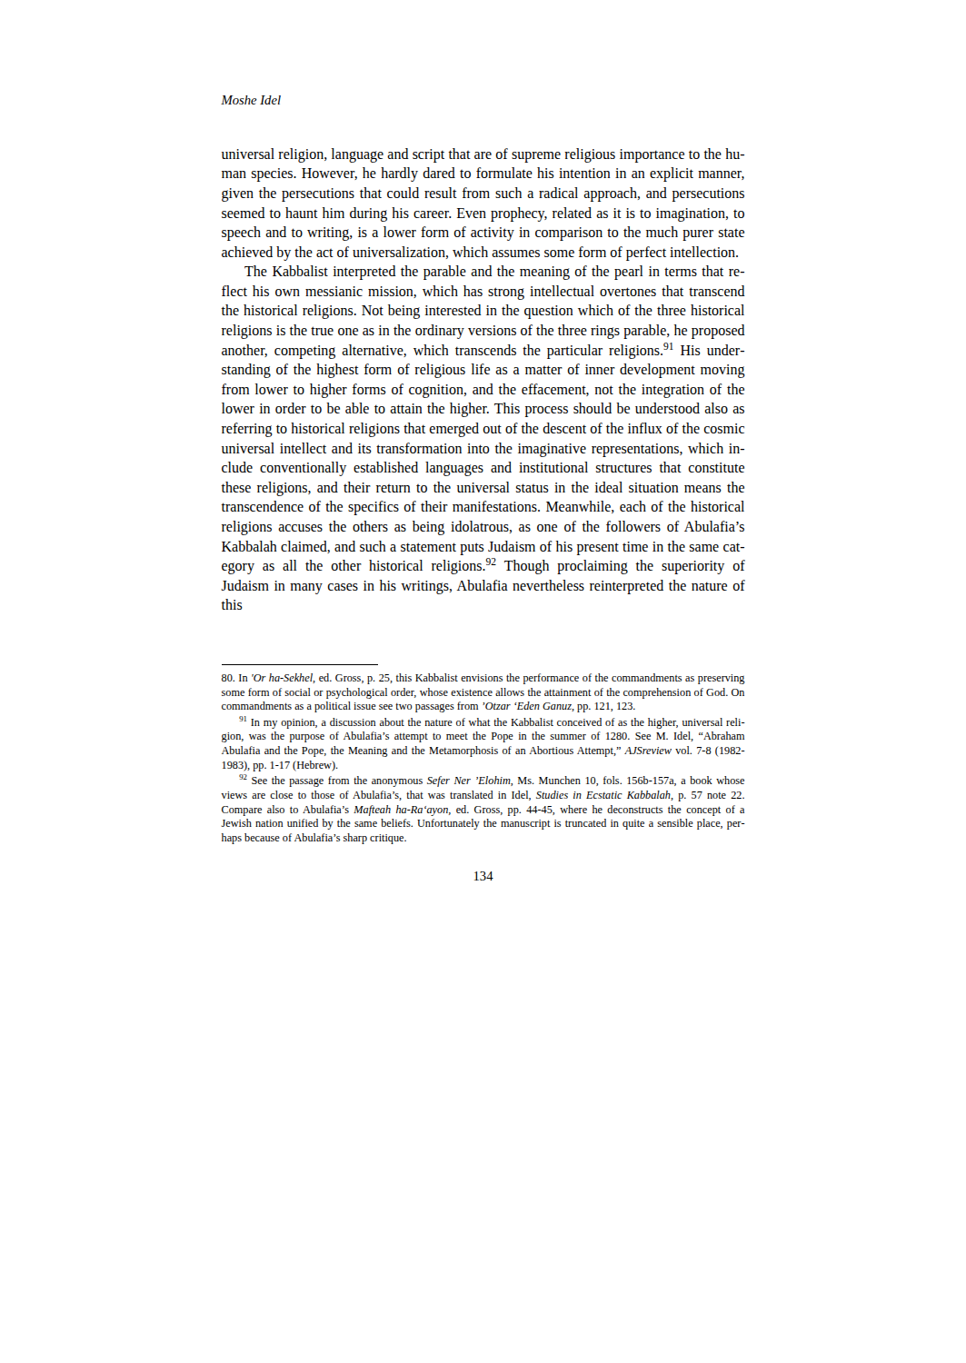Moshe Idel
universal religion, language and script that are of supreme religious importance to the human species. However, he hardly dared to formulate his intention in an explicit manner, given the persecutions that could result from such a radical approach, and persecutions seemed to haunt him during his career. Even prophecy, related as it is to imagination, to speech and to writing, is a lower form of activity in comparison to the much purer state achieved by the act of universalization, which assumes some form of perfect intellection.
The Kabbalist interpreted the parable and the meaning of the pearl in terms that reflect his own messianic mission, which has strong intellectual overtones that transcend the historical religions. Not being interested in the question which of the three historical religions is the true one as in the ordinary versions of the three rings parable, he proposed another, competing alternative, which transcends the particular religions.91 His understanding of the highest form of religious life as a matter of inner development moving from lower to higher forms of cognition, and the effacement, not the integration of the lower in order to be able to attain the higher. This process should be understood also as referring to historical religions that emerged out of the descent of the influx of the cosmic universal intellect and its transformation into the imaginative representations, which include conventionally established languages and institutional structures that constitute these religions, and their return to the universal status in the ideal situation means the transcendence of the specifics of their manifestations. Meanwhile, each of the historical religions accuses the others as being idolatrous, as one of the followers of Abulafia’s Kabbalah claimed, and such a statement puts Judaism of his present time in the same category as all the other historical religions.92 Though proclaiming the superiority of Judaism in many cases in his writings, Abulafia nevertheless reinterpreted the nature of this
80. In 'Or ha-Sekhel, ed. Gross, p. 25, this Kabbalist envisions the performance of the commandments as preserving some form of social or psychological order, whose existence allows the attainment of the comprehension of God. On commandments as a political issue see two passages from ’Otzar ‘Eden Ganuz, pp. 121, 123.
91 In my opinion, a discussion about the nature of what the Kabbalist conceived of as the higher, universal religion, was the purpose of Abulafia’s attempt to meet the Pope in the summer of 1280. See M. Idel, “Abraham Abulafia and the Pope, the Meaning and the Metamorphosis of an Abortious Attempt,” AJSreview vol. 7-8 (1982-1983), pp. 1-17 (Hebrew).
92 See the passage from the anonymous Sefer Ner ’Elohim, Ms. Munchen 10, fols. 156b-157a, a book whose views are close to those of Abulafia’s, that was translated in Idel, Studies in Ecstatic Kabbalah, p. 57 note 22. Compare also to Abulafia’s Mafteah ha-Ra‘ayon, ed. Gross, pp. 44-45, where he deconstructs the concept of a Jewish nation unified by the same beliefs. Unfortunately the manuscript is truncated in quite a sensible place, perhaps because of Abulafia’s sharp critique.
134